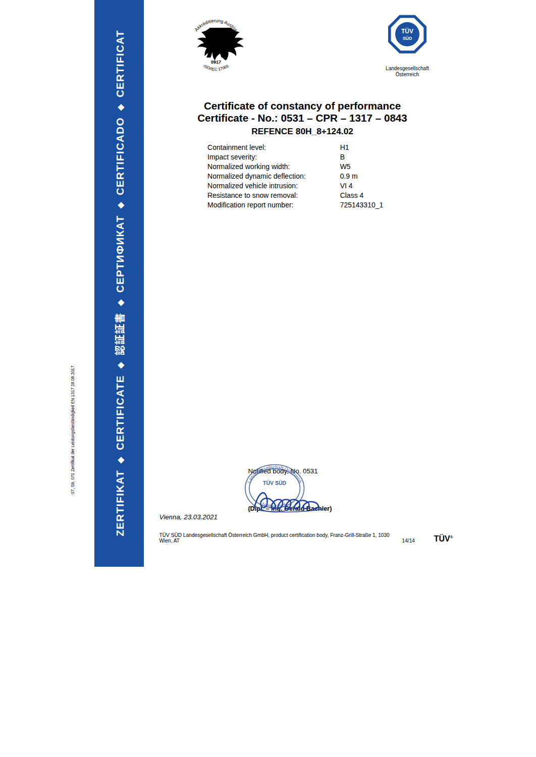07, Str, 071 Zertifikat der Leistungsbeständigkeit EN 1317 28.08.2017
ZERTIFIKAT ◆ CERTIFICATE ◆ 認証証書 ◆ СЕРТИФИКАТ ◆ CERTIFICADO ◆ CERTIFICAT
Akkreditierung Austria ISO/IEC 17065 A 0917
TÜV SÜD
Landesgesellschaft
Österreich
Certificate of constancy of performance
Certificate - No.: 0531 – CPR – 1317 – 0843
REFENCE 80H_8+124.02
| Containment level: | H1 |
| Impact severity: | B |
| Normalized working width: | W5 |
| Normalized dynamic deflection: | 0.9 m |
| Normalized vehicle intrusion: | VI 4 |
| Resistance to snow removal: | Class 4 |
| Modification report number: | 725143310_1 |
Vienna, 23.03.2021
Landesgesellschaft Österreich Notified Body TÜV SÜD
Notified body, No. 0531
(Dipl. – Ing. Gerald Bachler)
TÜV SÜD Landesgesellschaft Österreich GmbH, product certification body, Franz-Grill-Straße 1, 1030 Wien, AT
14/14
TÜV®